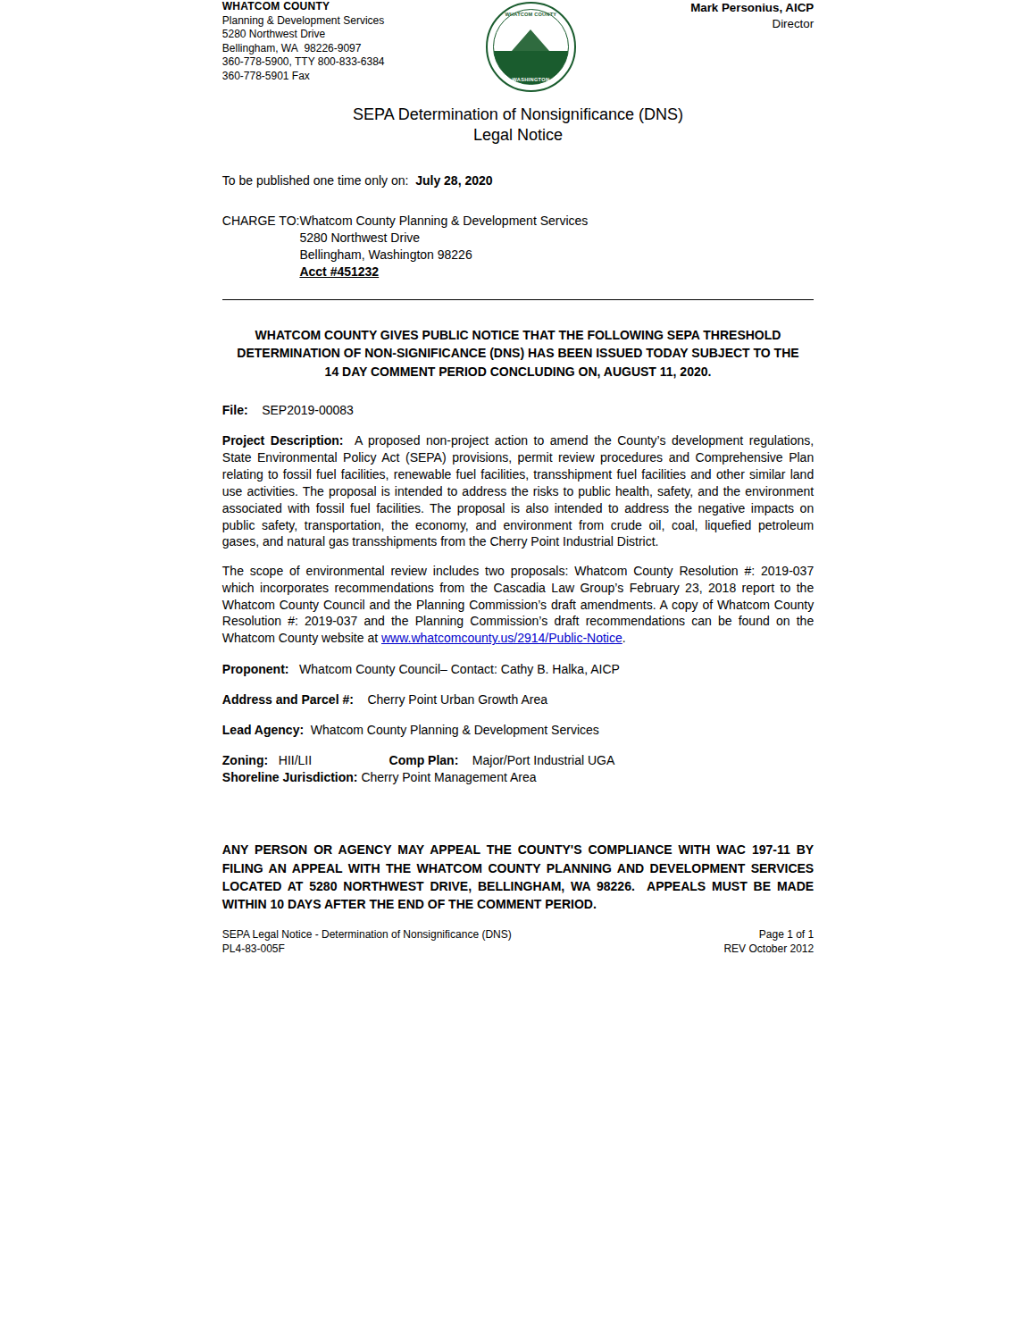WHATCOM COUNTY
Planning & Development Services
5280 Northwest Drive
Bellingham, WA 98226-9097
360-778-5900, TTY 800-833-6384
360-778-5901 Fax
WHATCOM COUNTY
WASHINGTON
Mark Personius, AICP
Director
SEPA Determination of Nonsignificance (DNS) Legal Notice
To be published one time only on: July 28, 2020
| CHARGE TO: | Whatcom County Planning & Development Services |
| | 5280 Northwest Drive |
| | Bellingham, Washington 98226 |
| | Acct #451232 |
WHATCOM COUNTY GIVES PUBLIC NOTICE THAT THE FOLLOWING SEPA THRESHOLD DETERMINATION OF NON-SIGNIFICANCE (DNS) HAS BEEN ISSUED TODAY SUBJECT TO THE 14 DAY COMMENT PERIOD CONCLUDING ON, AUGUST 11, 2020.
File: SEP2019-00083
Project Description: A proposed non-project action to amend the County’s development regulations, State Environmental Policy Act (SEPA) provisions, permit review procedures and Comprehensive Plan relating to fossil fuel facilities, renewable fuel facilities, transshipment fuel facilities and other similar land use activities. The proposal is intended to address the risks to public health, safety, and the environment associated with fossil fuel facilities. The proposal is also intended to address the negative impacts on public safety, transportation, the economy, and environment from crude oil, coal, liquefied petroleum gases, and natural gas transshipments from the Cherry Point Industrial District.
The scope of environmental review includes two proposals: Whatcom County Resolution #: 2019-037 which incorporates recommendations from the Cascadia Law Group’s February 23, 2018 report to the Whatcom County Council and the Planning Commission’s draft amendments. A copy of Whatcom County Resolution #: 2019-037 and the Planning Commission’s draft recommendations can be found on the Whatcom County website at www.whatcomcounty.us/2914/Public-Notice.
Proponent: Whatcom County Council– Contact: Cathy B. Halka, AICP
Address and Parcel #: Cherry Point Urban Growth Area
Lead Agency: Whatcom County Planning & Development Services
Zoning: HII/LII Comp Plan: Major/Port Industrial UGA
Shoreline Jurisdiction: Cherry Point Management Area
ANY PERSON OR AGENCY MAY APPEAL THE COUNTY'S COMPLIANCE WITH WAC 197-11 BY FILING AN APPEAL WITH THE WHATCOM COUNTY PLANNING AND DEVELOPMENT SERVICES LOCATED AT 5280 NORTHWEST DRIVE, BELLINGHAM, WA 98226. APPEALS MUST BE MADE WITHIN 10 DAYS AFTER THE END OF THE COMMENT PERIOD.
SEPA Legal Notice - Determination of Nonsignificance (DNS)
PL4-83-005F
Page 1 of 1
REV October 2012